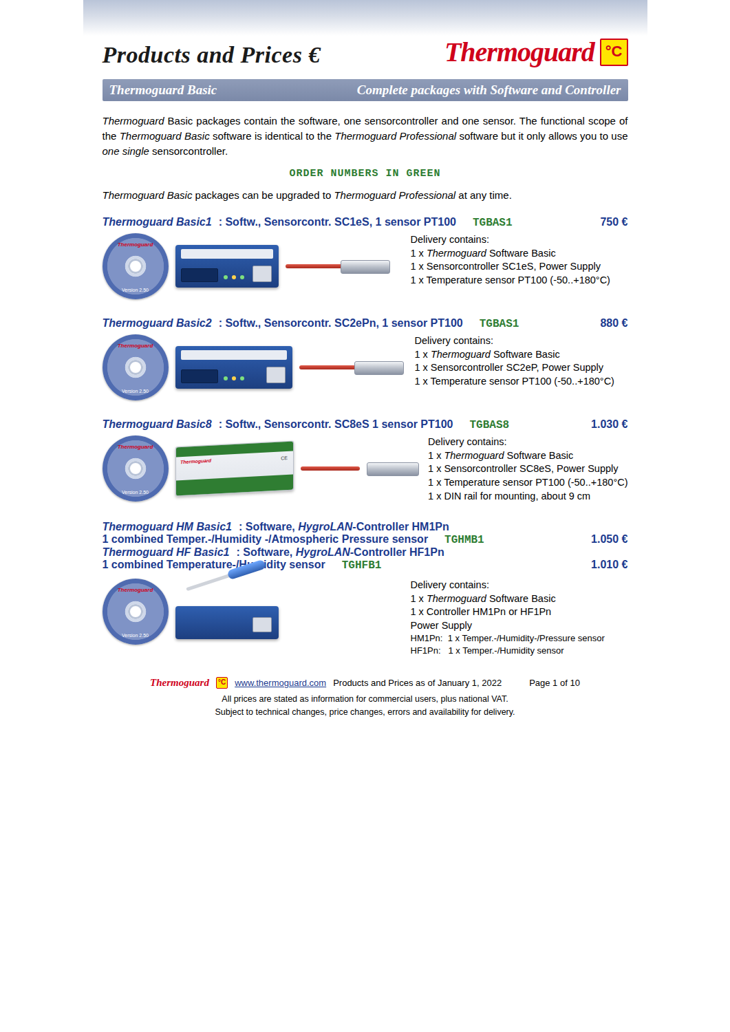Products and Prices €
Thermoguard °C
Thermoguard Basic Complete packages with Software and Controller
Thermoguard Basic packages contain the software, one sensorcontroller and one sensor. The functional scope of the Thermoguard Basic software is identical to the Thermoguard Professional software but it only allows you to use one single sensorcontroller.
ORDER NUMBERS IN GREEN
Thermoguard Basic packages can be upgraded to Thermoguard Professional at any time.
Thermoguard Basic1: Softw., Sensorcontr. SC1eS, 1 sensor PT100 TGBAS1 750 €
Thermoguard
Version 2.50
Delivery contains:
1 x Thermoguard Software Basic
1 x Sensorcontroller SC1eS, Power Supply
1 x Temperature sensor PT100 (-50..+180°C)
Thermoguard Basic2: Softw., Sensorcontr. SC2ePn, 1 sensor PT100 TGBAS1 880 €
Thermoguard
Version 2.50
Delivery contains:
1 x Thermoguard Software Basic
1 x Sensorcontroller SC2eP, Power Supply
1 x Temperature sensor PT100 (-50..+180°C)
Thermoguard Basic8: Softw., Sensorcontr. SC8eS 1 sensor PT100 TGBAS8 1.030 €
Thermoguard
Version 2.50
Thermoguard
CE
Delivery contains:
1 x Thermoguard Software Basic
1 x Sensorcontroller SC8eS, Power Supply
1 x Temperature sensor PT100 (-50..+180°C)
1 x DIN rail for mounting, about 9 cm
Thermoguard HM Basic1: Software, HygroLAN-Controller HM1Pn
1 combined Temper.-/Humidity -/Atmospheric Pressure sensor TGHMB1 1.050 €
Thermoguard HF Basic1: Software, HygroLAN-Controller HF1Pn
1 combined Temperature-/Humidity sensor TGHFB1 1.010 €
Thermoguard
Version 2.50
Delivery contains:
1 x Thermoguard Software Basic
1 x Controller HM1Pn or HF1Pn
Power Supply
HM1Pn: 1 x Temper.-/Humidity-/Pressure sensor
HF1Pn: 1 x Temper.-/Humidity sensor
Thermoguard°C www.thermoguard.com Products and Prices as of January 1, 2022 Page 1 of 10
All prices are stated as information for commercial users, plus national VAT.
Subject to technical changes, price changes, errors and availability for delivery.